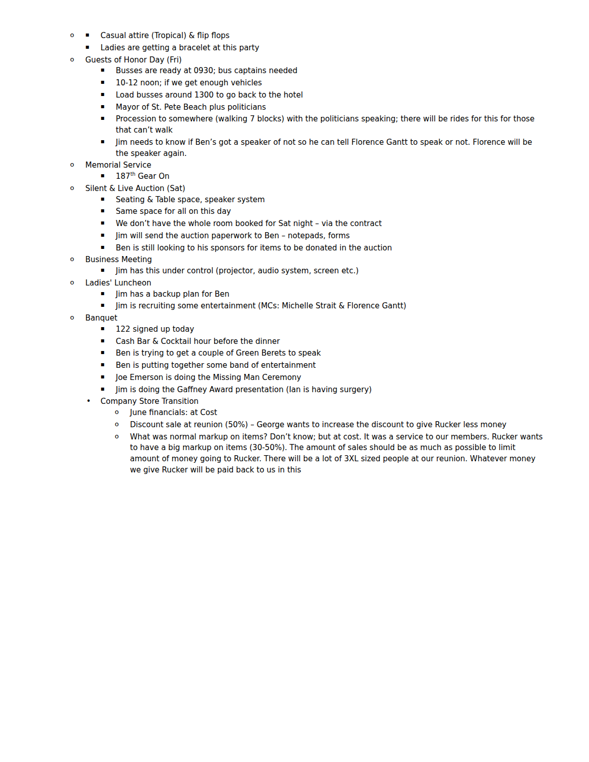Casual attire (Tropical) & flip flops
Ladies are getting a bracelet at this party
Guests of Honor Day (Fri)
Busses are ready at 0930; bus captains needed
10-12 noon; if we get enough vehicles
Load busses around 1300 to go back to the hotel
Mayor of St. Pete Beach plus politicians
Procession to somewhere (walking 7 blocks) with the politicians speaking; there will be rides for this for those that can’t walk
Jim needs to know if Ben’s got a speaker of not so he can tell Florence Gantt to speak or not. Florence will be the speaker again.
Memorial Service
187th Gear On
Silent & Live Auction (Sat)
Seating & Table space, speaker system
Same space for all on this day
We don’t have the whole room booked for Sat night – via the contract
Jim will send the auction paperwork to Ben – notepads, forms
Ben is still looking to his sponsors for items to be donated in the auction
Business Meeting
Jim has this under control (projector, audio system, screen etc.)
Ladies' Luncheon
Jim has a backup plan for Ben
Jim is recruiting some entertainment (MCs: Michelle Strait & Florence Gantt)
Banquet
122 signed up today
Cash Bar & Cocktail hour before the dinner
Ben is trying to get a couple of Green Berets to speak
Ben is putting together some band of entertainment
Joe Emerson is doing the Missing Man Ceremony
Jim is doing the Gaffney Award presentation (Ian is having surgery)
Company Store Transition
June financials: at Cost
Discount sale at reunion (50%) – George wants to increase the discount to give Rucker less money
What was normal markup on items? Don’t know; but at cost. It was a service to our members. Rucker wants to have a big markup on items (30-50%). The amount of sales should be as much as possible to limit amount of money going to Rucker. There will be a lot of 3XL sized people at our reunion. Whatever money we give Rucker will be paid back to us in this